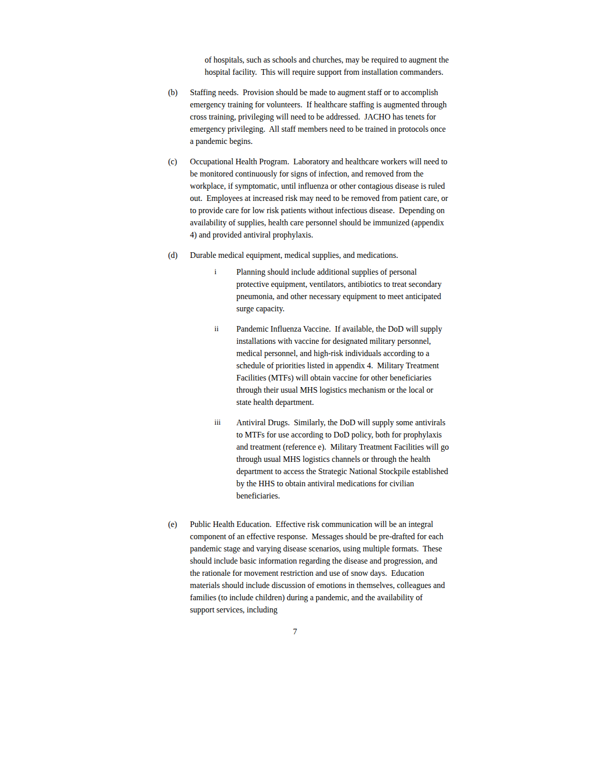of hospitals, such as schools and churches, may be required to augment the hospital facility. This will require support from installation commanders.
(b)
Staffing needs. Provision should be made to augment staff or to accomplish emergency training for volunteers. If healthcare staffing is augmented through cross training, privileging will need to be addressed. JACHO has tenets for emergency privileging. All staff members need to be trained in protocols once a pandemic begins.
(c)
Occupational Health Program. Laboratory and healthcare workers will need to be monitored continuously for signs of infection, and removed from the workplace, if symptomatic, until influenza or other contagious disease is ruled out. Employees at increased risk may need to be removed from patient care, or to provide care for low risk patients without infectious disease. Depending on availability of supplies, health care personnel should be immunized (appendix 4) and provided antiviral prophylaxis.
(d)
Durable medical equipment, medical supplies, and medications.
i
Planning should include additional supplies of personal protective equipment, ventilators, antibiotics to treat secondary pneumonia, and other necessary equipment to meet anticipated surge capacity.
ii
Pandemic Influenza Vaccine. If available, the DoD will supply installations with vaccine for designated military personnel, medical personnel, and high-risk individuals according to a schedule of priorities listed in appendix 4. Military Treatment Facilities (MTFs) will obtain vaccine for other beneficiaries through their usual MHS logistics mechanism or the local or state health department.
iii
Antiviral Drugs. Similarly, the DoD will supply some antivirals to MTFs for use according to DoD policy, both for prophylaxis and treatment (reference e). Military Treatment Facilities will go through usual MHS logistics channels or through the health department to access the Strategic National Stockpile established by the HHS to obtain antiviral medications for civilian beneficiaries.
(e)
Public Health Education. Effective risk communication will be an integral component of an effective response. Messages should be pre-drafted for each pandemic stage and varying disease scenarios, using multiple formats. These should include basic information regarding the disease and progression, and the rationale for movement restriction and use of snow days. Education materials should include discussion of emotions in themselves, colleagues and families (to include children) during a pandemic, and the availability of support services, including
7